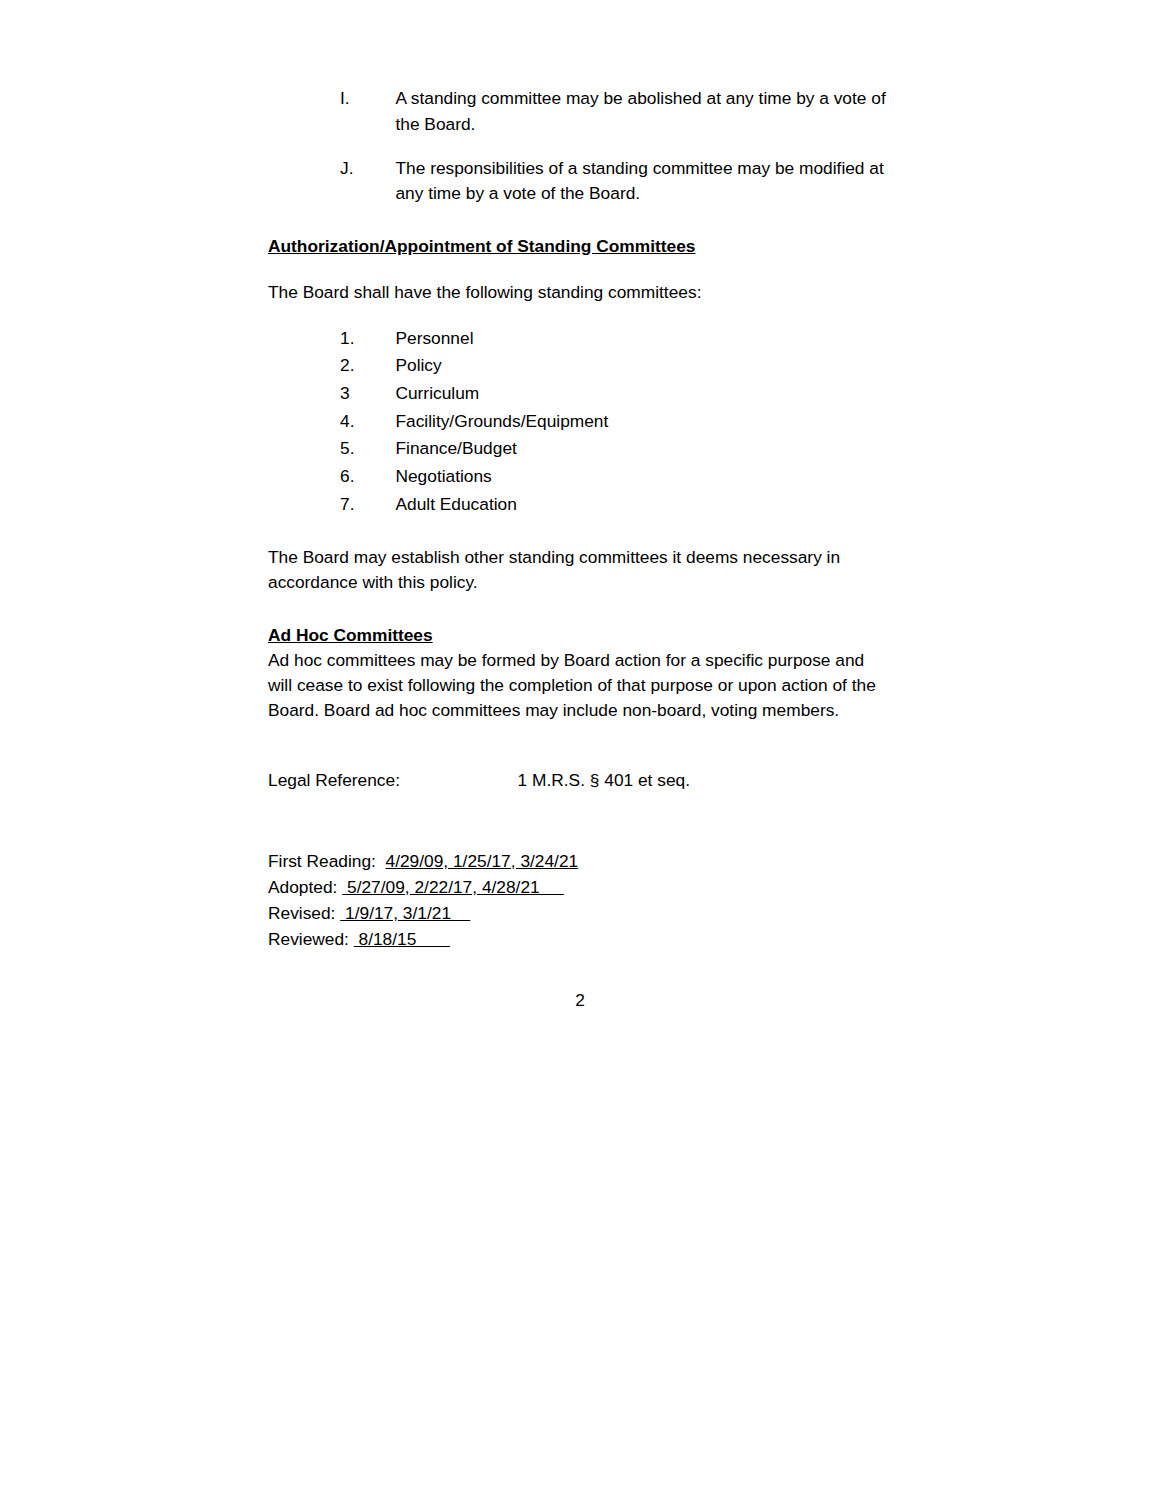I.
A standing committee may be abolished at any time by a vote of the Board.
J.
The responsibilities of a standing committee may be modified at any time by a vote of the Board.
Authorization/Appointment of Standing Committees
The Board shall have the following standing committees:
1.
Personnel
2.
Policy
3
Curriculum
4.
Facility/Grounds/Equipment
5.
Finance/Budget
6.
Negotiations
7.
Adult Education
The Board may establish other standing committees it deems necessary in accordance with this policy.
Ad Hoc Committees
Ad hoc committees may be formed by Board action for a specific purpose and will cease to exist following the completion of that purpose or upon action of the Board. Board ad hoc committees may include non-board, voting members.
Legal Reference: 1 M.R.S. § 401 et seq.
First Reading: 4/29/09, 1/25/17, 3/24/21
Adopted: 5/27/09, 2/22/17, 4/28/21
Revised: 1/9/17, 3/1/21
Reviewed: 8/18/15
2